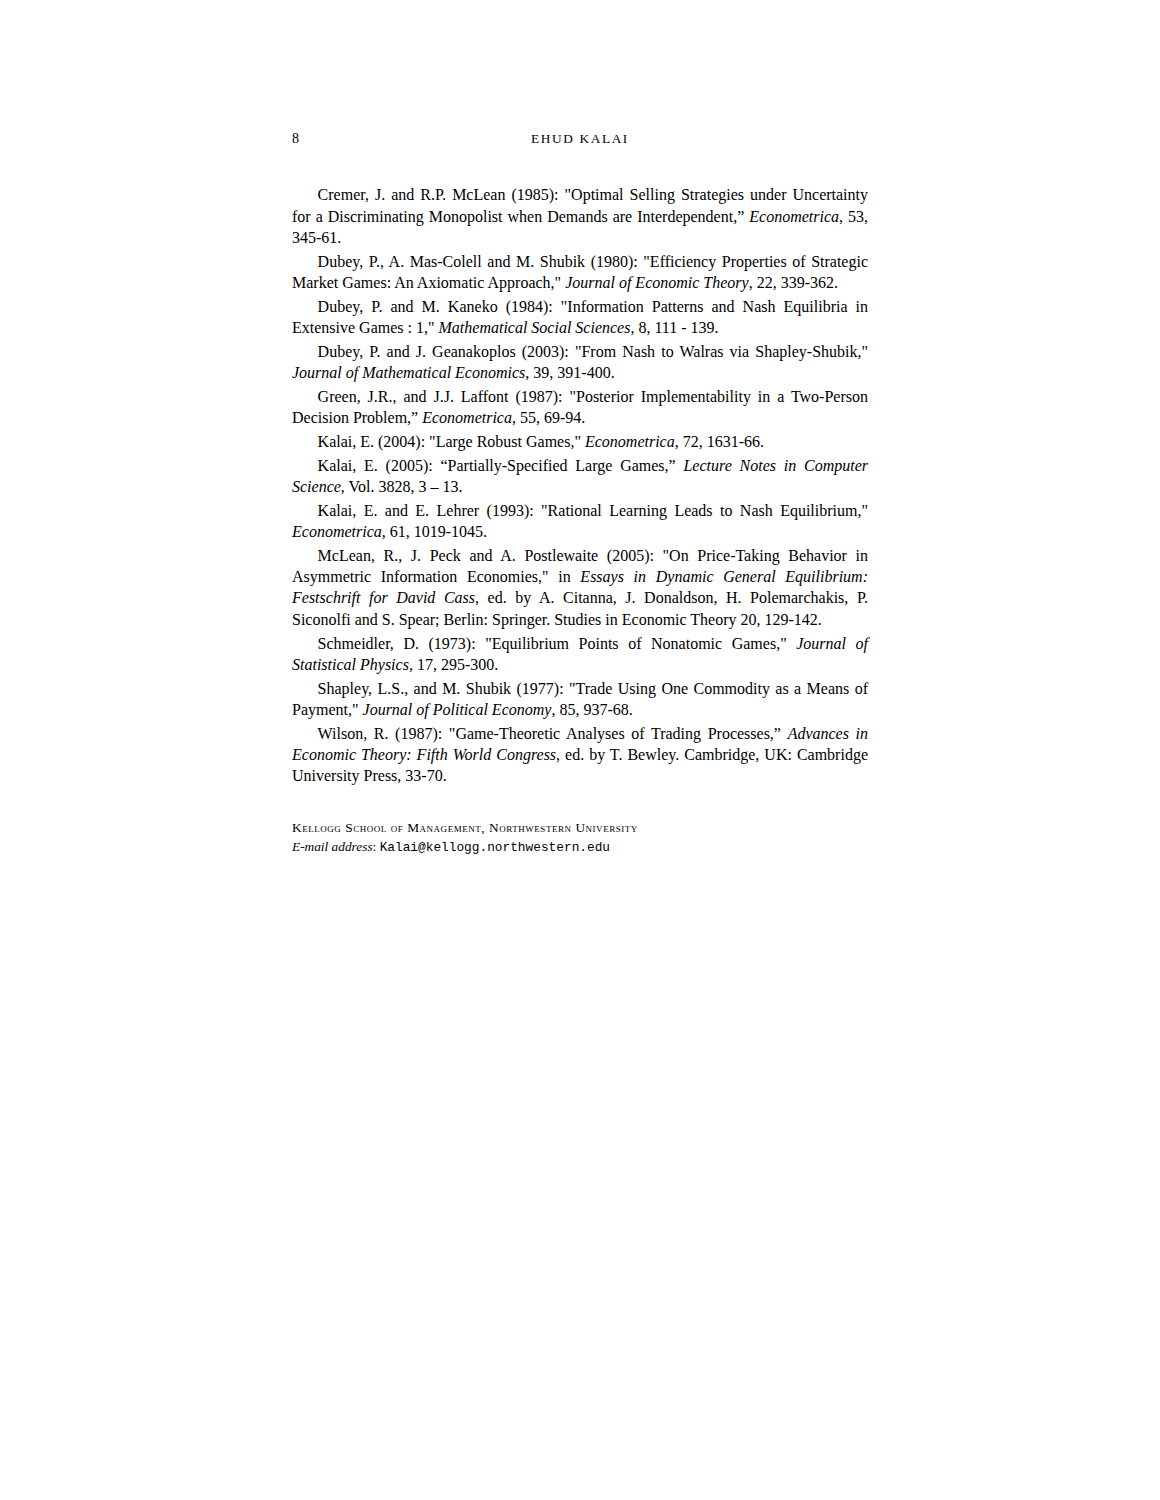8 Ehud Kalai
Cremer, J. and R.P. McLean (1985): "Optimal Selling Strategies under Uncertainty for a Discriminating Monopolist when Demands are Interdependent,” Econometrica, 53, 345-61.
Dubey, P., A. Mas-Colell and M. Shubik (1980): "Efficiency Properties of Strategic Market Games: An Axiomatic Approach," Journal of Economic Theory, 22, 339-362.
Dubey, P. and M. Kaneko (1984): "Information Patterns and Nash Equilibria in Extensive Games : 1," Mathematical Social Sciences, 8, 111 - 139.
Dubey, P. and J. Geanakoplos (2003): "From Nash to Walras via Shapley-Shubik," Journal of Mathematical Economics, 39, 391-400.
Green, J.R., and J.J. Laffont (1987): "Posterior Implementability in a Two-Person Decision Problem,” Econometrica, 55, 69-94.
Kalai, E. (2004): "Large Robust Games," Econometrica, 72, 1631-66.
Kalai, E. (2005): “Partially-Specified Large Games,” Lecture Notes in Computer Science, Vol. 3828, 3 – 13.
Kalai, E. and E. Lehrer (1993): "Rational Learning Leads to Nash Equilibrium," Econometrica, 61, 1019-1045.
McLean, R., J. Peck and A. Postlewaite (2005): "On Price-Taking Behavior in Asymmetric Information Economies," in Essays in Dynamic General Equilibrium: Festschrift for David Cass, ed. by A. Citanna, J. Donaldson, H. Polemarchakis, P. Siconolfi and S. Spear; Berlin: Springer. Studies in Economic Theory 20, 129-142.
Schmeidler, D. (1973): "Equilibrium Points of Nonatomic Games," Journal of Statistical Physics, 17, 295-300.
Shapley, L.S., and M. Shubik (1977): "Trade Using One Commodity as a Means of Payment," Journal of Political Economy, 85, 937-68.
Wilson, R. (1987): "Game-Theoretic Analyses of Trading Processes,” Advances in Economic Theory: Fifth World Congress, ed. by T. Bewley. Cambridge, UK: Cambridge University Press, 33-70.
Kellogg School of Management, Northwestern University
E-mail address: Kalai@kellogg.northwestern.edu